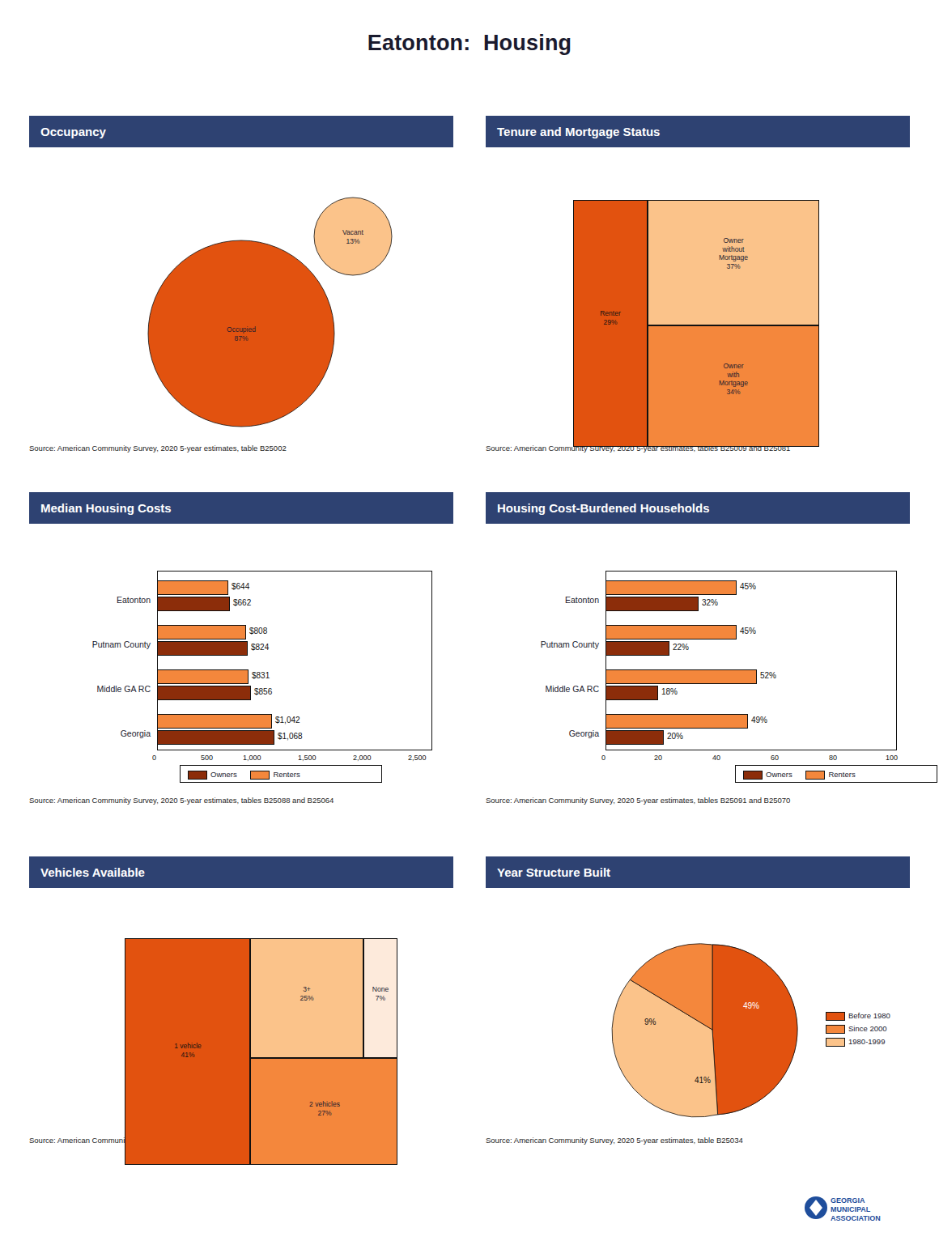Eatonton: Housing
Occupancy
Occupied
87%
Vacant
13%
Source: American Community Survey, 2020 5-year estimates, table B25002
Tenure and Mortgage Status
Renter
29%
Owner
without
Mortgage
37%
Owner
with
Mortgage
34%
Source: American Community Survey, 2020 5-year estimates, tables B25009 and B25081
Median Housing Costs
Eatonton
Putnam County
Middle GA RC
Georgia
$644
$662
$808
$824
$831
$856
$1,042
$1,068
0
500
1,000
1,500
2,000
2,500
Owners Renters
Source: American Community Survey, 2020 5-year estimates, tables B25088 and B25064
Housing Cost-Burdened Households
Eatonton
Putnam County
Middle GA RC
Georgia
45%
32%
45%
22%
52%
18%
49%
20%
0
20
40
60
80
100
Owners Renters
Source: American Community Survey, 2020 5-year estimates, tables B25091 and B25070
Vehicles Available
1 vehicle
41%
3+
25%
None
7%
2 vehicles
27%
Source: American Community Survey, 2020 5-year estimates, table B25044
Year Structure Built
49%
41%
9%
Before 1980
Since 2000
1980-1999
Source: American Community Survey, 2020 5-year estimates, table B25034
GEORGIA MUNICIPAL ASSOCIATION